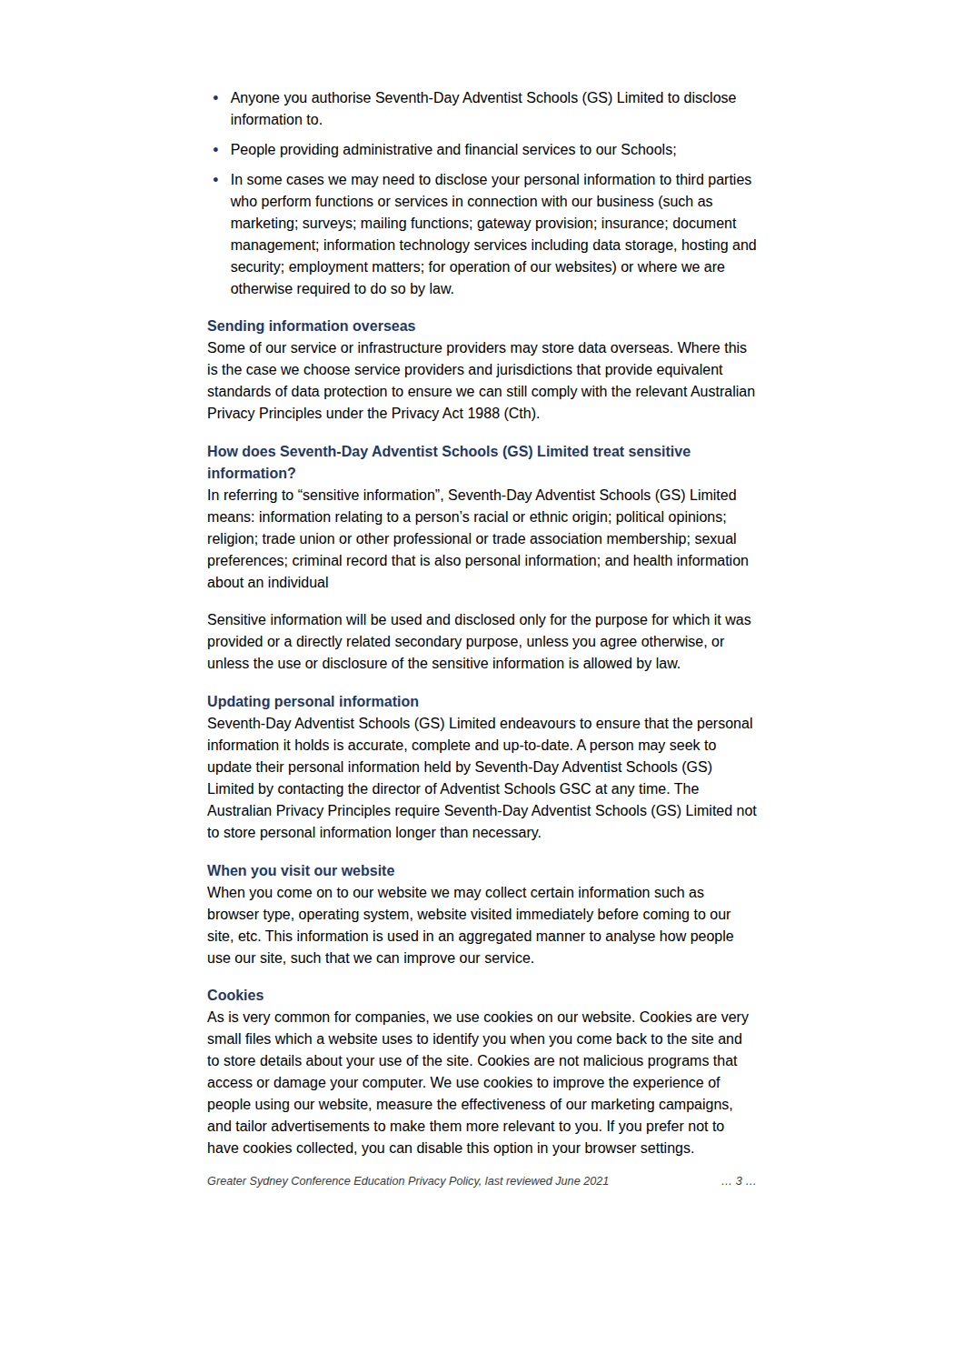Anyone you authorise Seventh-Day Adventist Schools (GS) Limited to disclose information to.
People providing administrative and financial services to our Schools;
In some cases we may need to disclose your personal information to third parties who perform functions or services in connection with our business (such as marketing; surveys; mailing functions; gateway provision; insurance; document management; information technology services including data storage, hosting and security; employment matters; for operation of our websites) or where we are otherwise required to do so by law.
Sending information overseas
Some of our service or infrastructure providers may store data overseas. Where this is the case we choose service providers and jurisdictions that provide equivalent standards of data protection to ensure we can still comply with the relevant Australian Privacy Principles under the Privacy Act 1988 (Cth).
How does Seventh-Day Adventist Schools (GS) Limited treat sensitive information?
In referring to “sensitive information”, Seventh-Day Adventist Schools (GS) Limited means: information relating to a person’s racial or ethnic origin; political opinions; religion; trade union or other professional or trade association membership; sexual preferences; criminal record that is also personal information; and health information about an individual
Sensitive information will be used and disclosed only for the purpose for which it was provided or a directly related secondary purpose, unless you agree otherwise, or unless the use or disclosure of the sensitive information is allowed by law.
Updating personal information
Seventh-Day Adventist Schools (GS) Limited endeavours to ensure that the personal information it holds is accurate, complete and up-to-date. A person may seek to update their personal information held by Seventh-Day Adventist Schools (GS) Limited by contacting the director of Adventist Schools GSC at any time. The Australian Privacy Principles require Seventh-Day Adventist Schools (GS) Limited not to store personal information longer than necessary.
When you visit our website
When you come on to our website we may collect certain information such as browser type, operating system, website visited immediately before coming to our site, etc. This information is used in an aggregated manner to analyse how people use our site, such that we can improve our service.
Cookies
As is very common for companies, we use cookies on our website. Cookies are very small files which a website uses to identify you when you come back to the site and to store details about your use of the site. Cookies are not malicious programs that access or damage your computer. We use cookies to improve the experience of people using our website, measure the effectiveness of our marketing campaigns, and tailor advertisements to make them more relevant to you. If you prefer not to have cookies collected, you can disable this option in your browser settings.
… 3 … Greater Sydney Conference Education Privacy Policy, last reviewed June 2021